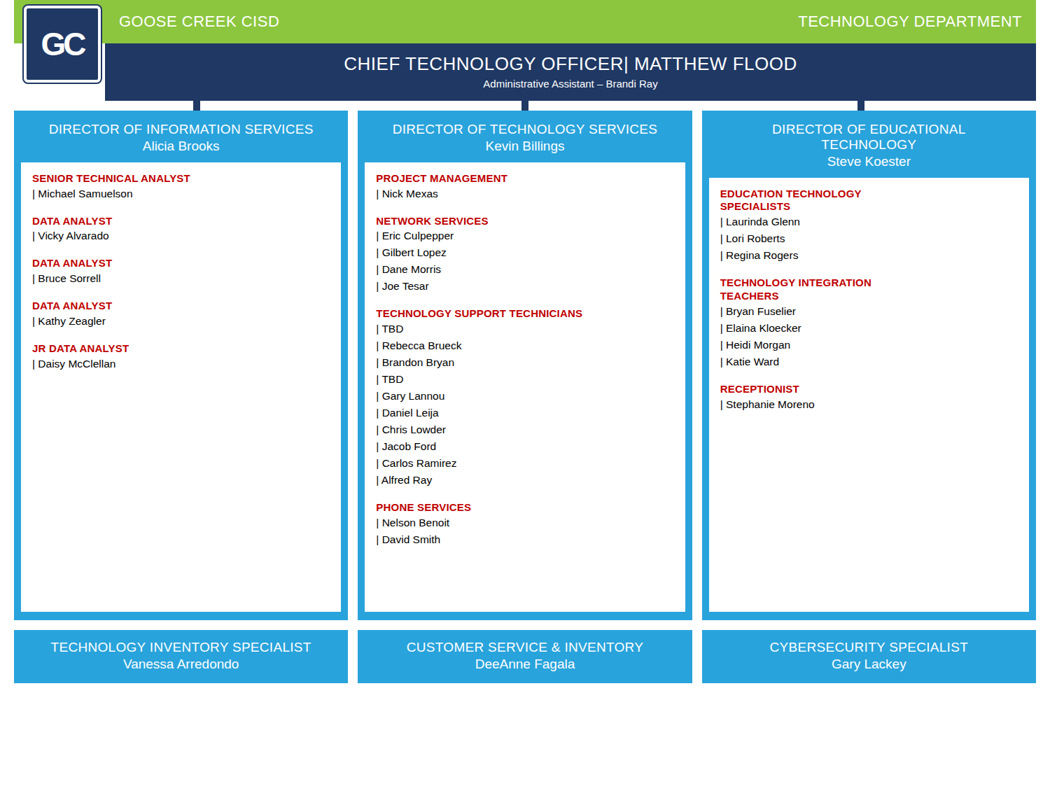GC
GOOSE CREEK CISD
TECHNOLOGY DEPARTMENT
CHIEF TECHNOLOGY OFFICER| MATTHEW FLOOD
Administrative Assistant – Brandi Ray
DIRECTOR OF INFORMATION SERVICES
Alicia Brooks
SENIOR TECHNICAL ANALYST
Michael Samuelson
DATA ANALYST
Vicky Alvarado
DATA ANALYST
Bruce Sorrell
DATA ANALYST
Kathy Zeagler
JR DATA ANALYST
Daisy McClellan
DIRECTOR OF TECHNOLOGY SERVICES
Kevin Billings
PROJECT MANAGEMENT
Nick Mexas
NETWORK SERVICES
Eric Culpepper
Gilbert Lopez
Dane Morris
Joe Tesar
TECHNOLOGY SUPPORT TECHNICIANS
TBD
Rebecca Brueck
Brandon Bryan
TBD
Gary Lannou
Daniel Leija
Chris Lowder
Jacob Ford
Carlos Ramirez
Alfred Ray
PHONE SERVICES
Nelson Benoit
David Smith
DIRECTOR OF EDUCATIONAL
TECHNOLOGY
Steve Koester
EDUCATION TECHNOLOGY
SPECIALISTS
Laurinda Glenn
Lori Roberts
Regina Rogers
TECHNOLOGY INTEGRATION
TEACHERS
Bryan Fuselier
Elaina Kloecker
Heidi Morgan
Katie Ward
RECEPTIONIST
Stephanie Moreno
TECHNOLOGY INVENTORY SPECIALIST
Vanessa Arredondo
CUSTOMER SERVICE & INVENTORY
DeeAnne Fagala
CYBERSECURITY SPECIALIST
Gary Lackey